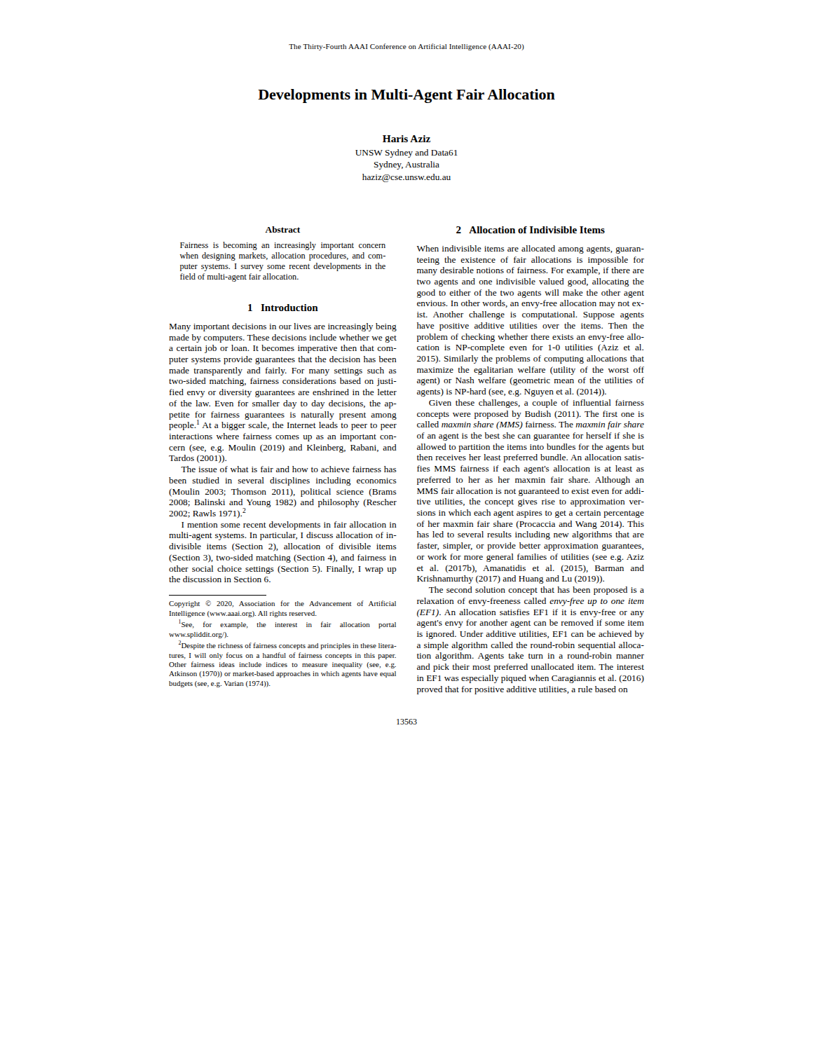The Thirty-Fourth AAAI Conference on Artificial Intelligence (AAAI-20)
Developments in Multi-Agent Fair Allocation
Haris Aziz
UNSW Sydney and Data61
Sydney, Australia
haziz@cse.unsw.edu.au
Abstract
Fairness is becoming an increasingly important concern when designing markets, allocation procedures, and computer systems. I survey some recent developments in the field of multi-agent fair allocation.
1 Introduction
Many important decisions in our lives are increasingly being made by computers. These decisions include whether we get a certain job or loan. It becomes imperative then that computer systems provide guarantees that the decision has been made transparently and fairly. For many settings such as two-sided matching, fairness considerations based on justified envy or diversity guarantees are enshrined in the letter of the law. Even for smaller day to day decisions, the appetite for fairness guarantees is naturally present among people.1 At a bigger scale, the Internet leads to peer to peer interactions where fairness comes up as an important concern (see, e.g. Moulin (2019) and Kleinberg, Rabani, and Tardos (2001)).
The issue of what is fair and how to achieve fairness has been studied in several disciplines including economics (Moulin 2003; Thomson 2011), political science (Brams 2008; Balinski and Young 1982) and philosophy (Rescher 2002; Rawls 1971).2
I mention some recent developments in fair allocation in multi-agent systems. In particular, I discuss allocation of indivisible items (Section 2), allocation of divisible items (Section 3), two-sided matching (Section 4), and fairness in other social choice settings (Section 5). Finally, I wrap up the discussion in Section 6.
Copyright © 2020, Association for the Advancement of Artificial Intelligence (www.aaai.org). All rights reserved.
1See, for example, the interest in fair allocation portal www.spliddit.org/).
2Despite the richness of fairness concepts and principles in these literatures, I will only focus on a handful of fairness concepts in this paper. Other fairness ideas include indices to measure inequality (see, e.g. Atkinson (1970)) or market-based approaches in which agents have equal budgets (see, e.g. Varian (1974)).
2 Allocation of Indivisible Items
When indivisible items are allocated among agents, guaranteeing the existence of fair allocations is impossible for many desirable notions of fairness. For example, if there are two agents and one indivisible valued good, allocating the good to either of the two agents will make the other agent envious. In other words, an envy-free allocation may not exist. Another challenge is computational. Suppose agents have positive additive utilities over the items. Then the problem of checking whether there exists an envy-free allocation is NP-complete even for 1-0 utilities (Aziz et al. 2015). Similarly the problems of computing allocations that maximize the egalitarian welfare (utility of the worst off agent) or Nash welfare (geometric mean of the utilities of agents) is NP-hard (see, e.g. Nguyen et al. (2014)).
Given these challenges, a couple of influential fairness concepts were proposed by Budish (2011). The first one is called maxmin share (MMS) fairness. The maxmin fair share of an agent is the best she can guarantee for herself if she is allowed to partition the items into bundles for the agents but then receives her least preferred bundle. An allocation satisfies MMS fairness if each agent's allocation is at least as preferred to her as her maxmin fair share. Although an MMS fair allocation is not guaranteed to exist even for additive utilities, the concept gives rise to approximation versions in which each agent aspires to get a certain percentage of her maxmin fair share (Procaccia and Wang 2014). This has led to several results including new algorithms that are faster, simpler, or provide better approximation guarantees, or work for more general families of utilities (see e.g. Aziz et al. (2017b), Amanatidis et al. (2015), Barman and Krishnamurthy (2017) and Huang and Lu (2019)).
The second solution concept that has been proposed is a relaxation of envy-freeness called envy-free up to one item (EF1). An allocation satisfies EF1 if it is envy-free or any agent's envy for another agent can be removed if some item is ignored. Under additive utilities, EF1 can be achieved by a simple algorithm called the round-robin sequential allocation algorithm. Agents take turn in a round-robin manner and pick their most preferred unallocated item. The interest in EF1 was especially piqued when Caragiannis et al. (2016) proved that for positive additive utilities, a rule based on
13563